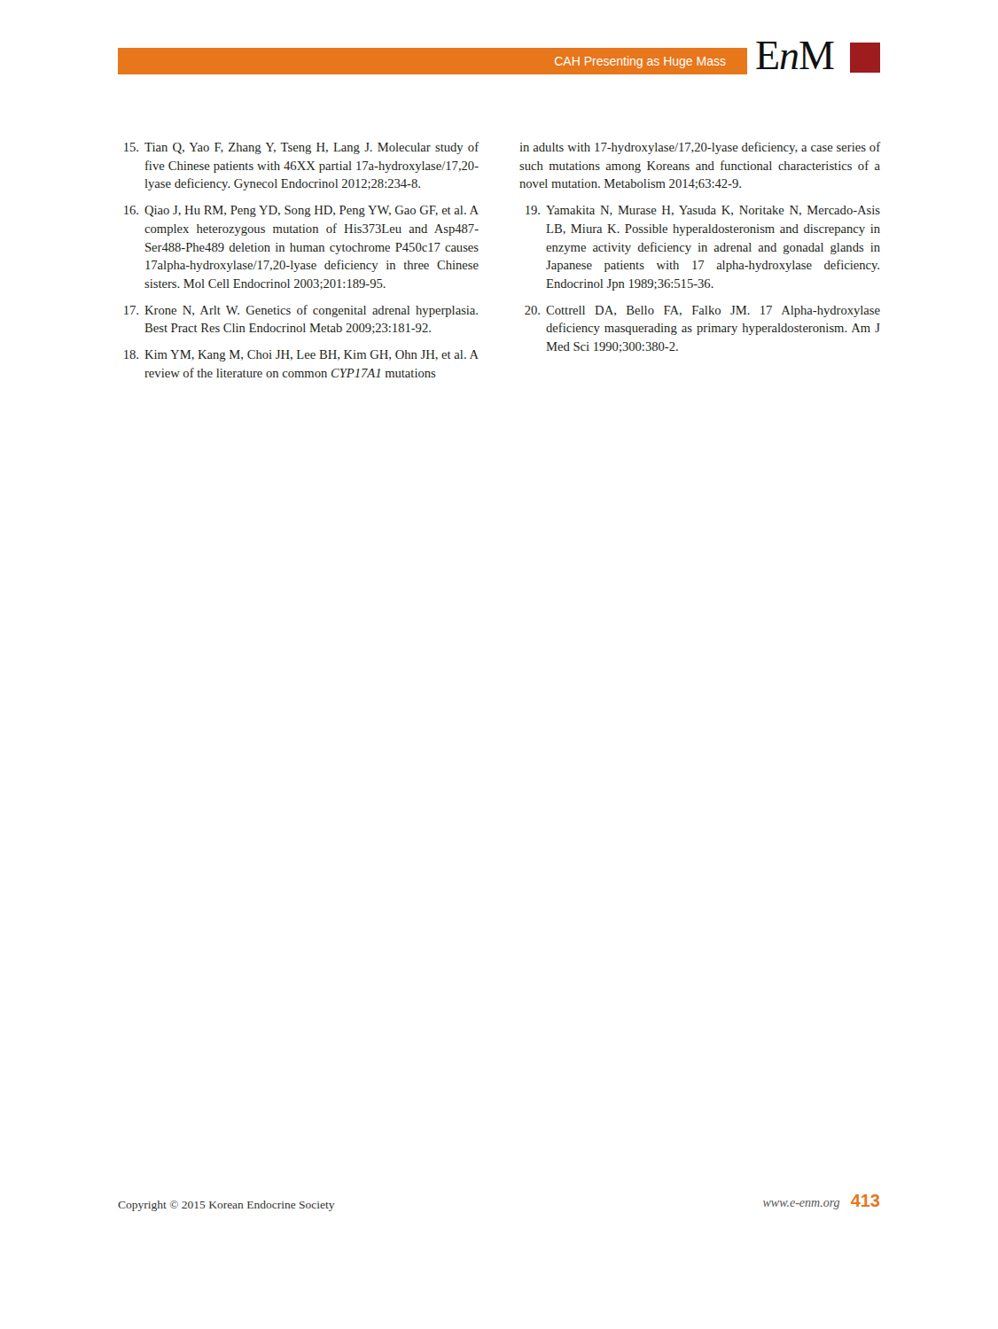CAH Presenting as Huge Mass
En M
15. Tian Q, Yao F, Zhang Y, Tseng H, Lang J. Molecular study of five Chinese patients with 46XX partial 17a-hydroxylase/17,20-lyase deficiency. Gynecol Endocrinol 2012;28:234-8.
16. Qiao J, Hu RM, Peng YD, Song HD, Peng YW, Gao GF, et al. A complex heterozygous mutation of His373Leu and Asp487-Ser488-Phe489 deletion in human cytochrome P450c17 causes 17alpha-hydroxylase/17,20-lyase deficiency in three Chinese sisters. Mol Cell Endocrinol 2003;201:189-95.
17. Krone N, Arlt W. Genetics of congenital adrenal hyperplasia. Best Pract Res Clin Endocrinol Metab 2009;23:181-92.
18. Kim YM, Kang M, Choi JH, Lee BH, Kim GH, Ohn JH, et al. A review of the literature on common CYP17A1 mutations
in adults with 17-hydroxylase/17,20-lyase deficiency, a case series of such mutations among Koreans and functional characteristics of a novel mutation. Metabolism 2014;63:42-9.
19. Yamakita N, Murase H, Yasuda K, Noritake N, Mercado-Asis LB, Miura K. Possible hyperaldosteronism and discrepancy in enzyme activity deficiency in adrenal and gonadal glands in Japanese patients with 17 alpha-hydroxylase deficiency. Endocrinol Jpn 1989;36:515-36.
20. Cottrell DA, Bello FA, Falko JM. 17 Alpha-hydroxylase deficiency masquerading as primary hyperaldosteronism. Am J Med Sci 1990;300:380-2.
Copyright © 2015 Korean Endocrine Society
www.e-enm.org 413